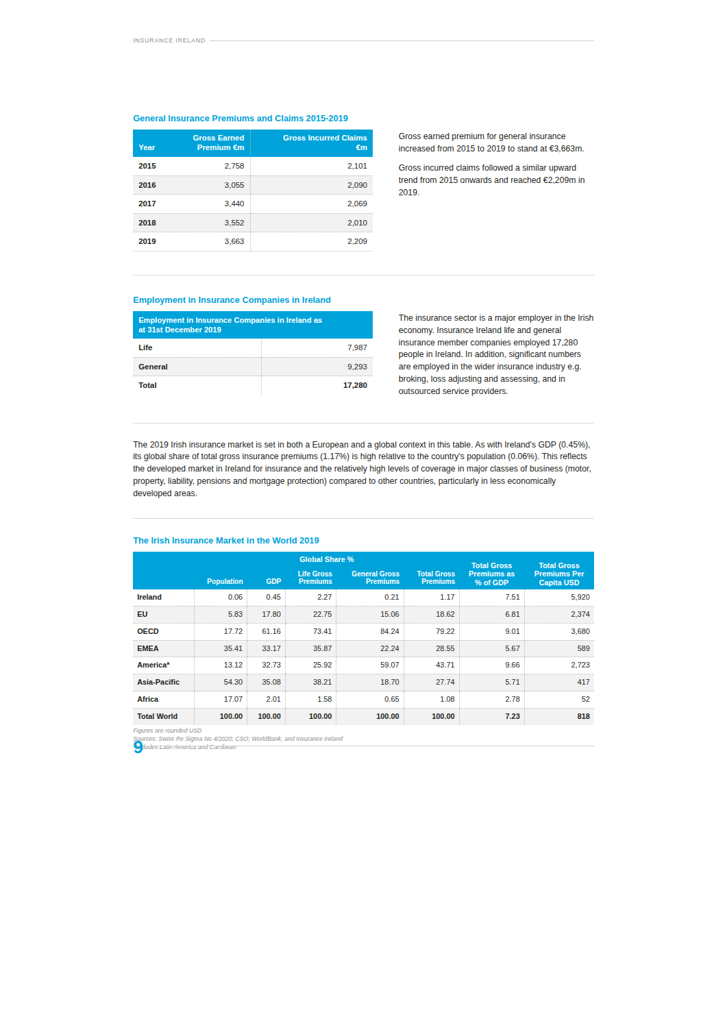Insurance Ireland
General Insurance Premiums and Claims 2015-2019
| Year | Gross Earned Premium €m | Gross Incurred Claims €m |
| --- | --- | --- |
| 2015 | 2,758 | 2,101 |
| 2016 | 3,055 | 2,090 |
| 2017 | 3,440 | 2,069 |
| 2018 | 3,552 | 2,010 |
| 2019 | 3,663 | 2,209 |
Gross earned premium for general insurance increased from 2015 to 2019 to stand at €3,663m.
Gross incurred claims followed a similar upward trend from 2015 onwards and reached €2,209m in 2019.
Employment in Insurance Companies in Ireland
| Employment in Insurance Companies in Ireland as at 31st December 2019 |
| --- |
| Life | 7,987 |
| General | 9,293 |
| Total | 17,280 |
The insurance sector is a major employer in the Irish economy. Insurance Ireland life and general insurance member companies employed 17,280 people in Ireland. In addition, significant numbers are employed in the wider insurance industry e.g. broking, loss adjusting and assessing, and in outsourced service providers.
The 2019 Irish insurance market is set in both a European and a global context in this table. As with Ireland's GDP (0.45%), its global share of total gross insurance premiums (1.17%) is high relative to the country's population (0.06%). This reflects the developed market in Ireland for insurance and the relatively high levels of coverage in major classes of business (motor, property, liability, pensions and mortgage protection) compared to other countries, particularly in less economically developed areas.
The Irish Insurance Market in the World 2019
| | Global Share % | Total Gross Premiums as % of GDP | Total Gross Premiums Per Capita USD |
| --- | --- | --- | --- |
| Population | GDP | Life Gross Premiums | General Gross Premiums | Total Gross Premiums |
| Ireland | 0.06 | 0.45 | 2.27 | 0.21 | 1.17 | 7.51 | 5,920 |
| EU | 5.83 | 17.80 | 22.75 | 15.06 | 18.62 | 6.81 | 2,374 |
| OECD | 17.72 | 61.16 | 73.41 | 84.24 | 79.22 | 9.01 | 3,680 |
| EMEA | 35.41 | 33.17 | 35.87 | 22.24 | 28.55 | 5.67 | 589 |
| America* | 13.12 | 32.73 | 25.92 | 59.07 | 43.71 | 9.66 | 2,723 |
| Asia-Pacific | 54.30 | 35.08 | 38.21 | 18.70 | 27.74 | 5.71 | 417 |
| Africa | 17.07 | 2.01 | 1.58 | 0.65 | 1.08 | 2.78 | 52 |
| Total World | 100.00 | 100.00 | 100.00 | 100.00 | 100.00 | 7.23 | 818 |
Figures are rounded USD
Sources: Swiss Re Sigma No 4/2020; CSO; WorldBank, and Insurance Ireland
*Includes Latin America and Carribean
9